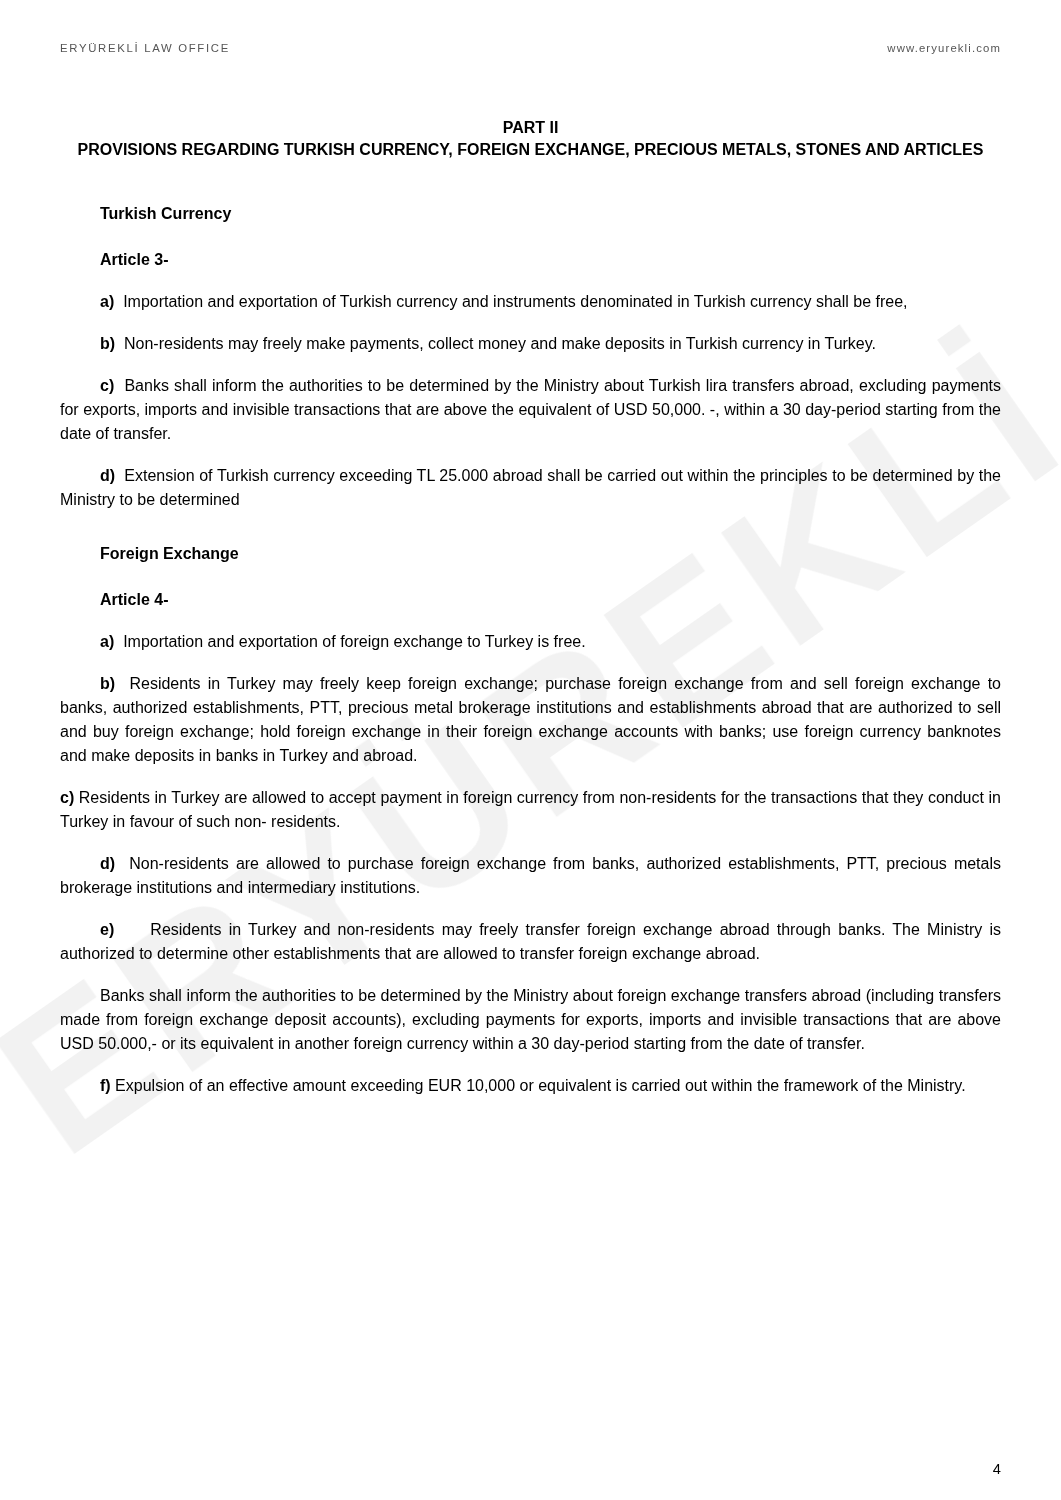ERYÜREKLİ
ERYÜREKLİ LAW OFFICE
www.eryurekli.com
PART II PROVISIONS REGARDING TURKISH CURRENCY, FOREIGN EXCHANGE, PRECIOUS METALS, STONES AND ARTICLES
Turkish Currency
Article 3-
a) Importation and exportation of Turkish currency and instruments denominated in Turkish currency shall be free,
b) Non-residents may freely make payments, collect money and make deposits in Turkish currency in Turkey.
c) Banks shall inform the authorities to be determined by the Ministry about Turkish lira transfers abroad, excluding payments for exports, imports and invisible transactions that are above the equivalent of USD 50,000. -, within a 30 day-period starting from the date of transfer.
d) Extension of Turkish currency exceeding TL 25.000 abroad shall be carried out within the principles to be determined by the Ministry to be determined
Foreign Exchange
Article 4-
a) Importation and exportation of foreign exchange to Turkey is free.
b) Residents in Turkey may freely keep foreign exchange; purchase foreign exchange from and sell foreign exchange to banks, authorized establishments, PTT, precious metal brokerage institutions and establishments abroad that are authorized to sell and buy foreign exchange; hold foreign exchange in their foreign exchange accounts with banks; use foreign currency banknotes and make deposits in banks in Turkey and abroad.
c) Residents in Turkey are allowed to accept payment in foreign currency from non-residents for the transactions that they conduct in Turkey in favour of such non- residents.
d) Non-residents are allowed to purchase foreign exchange from banks, authorized establishments, PTT, precious metals brokerage institutions and intermediary institutions.
e) Residents in Turkey and non-residents may freely transfer foreign exchange abroad through banks. The Ministry is authorized to determine other establishments that are allowed to transfer foreign exchange abroad.
Banks shall inform the authorities to be determined by the Ministry about foreign exchange transfers abroad (including transfers made from foreign exchange deposit accounts), excluding payments for exports, imports and invisible transactions that are above USD 50.000,- or its equivalent in another foreign currency within a 30 day-period starting from the date of transfer.
f) Expulsion of an effective amount exceeding EUR 10,000 or equivalent is carried out within the framework of the Ministry.
4